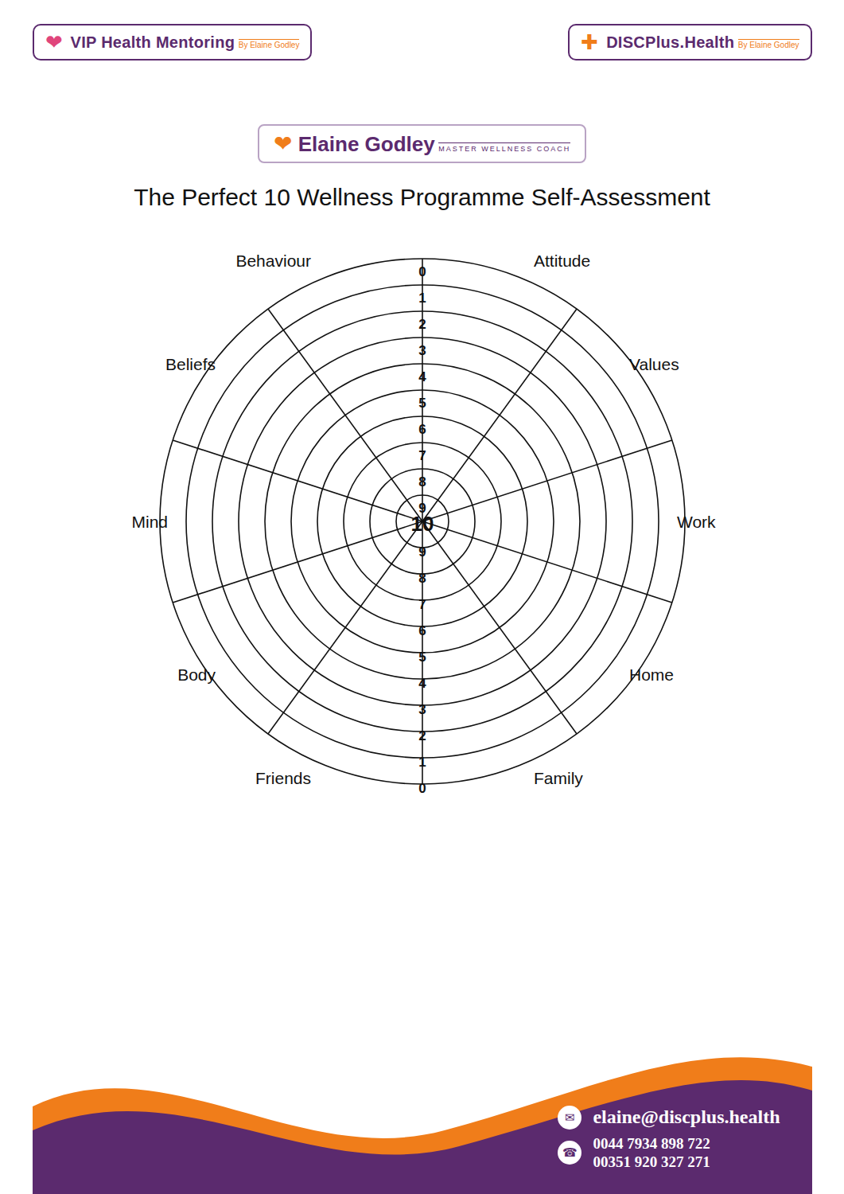❤ VIP Health Mentoring By Elaine Godley
✚ DISCPlus.Health By Elaine Godley
❤ Elaine Godley MASTER WELLNESS COACH
The Perfect 10 Wellness Programme Self-Assessment
0 1 2 3 4 5 6 7 8 9 10 9 8 7 6 5 4 3 2 1 0 Attitude Values Work Home Family Friends Body Mind Beliefs Behaviour
✉ elaine@discplus.health ☎ 0044 7934 898 722
00351 920 327 271